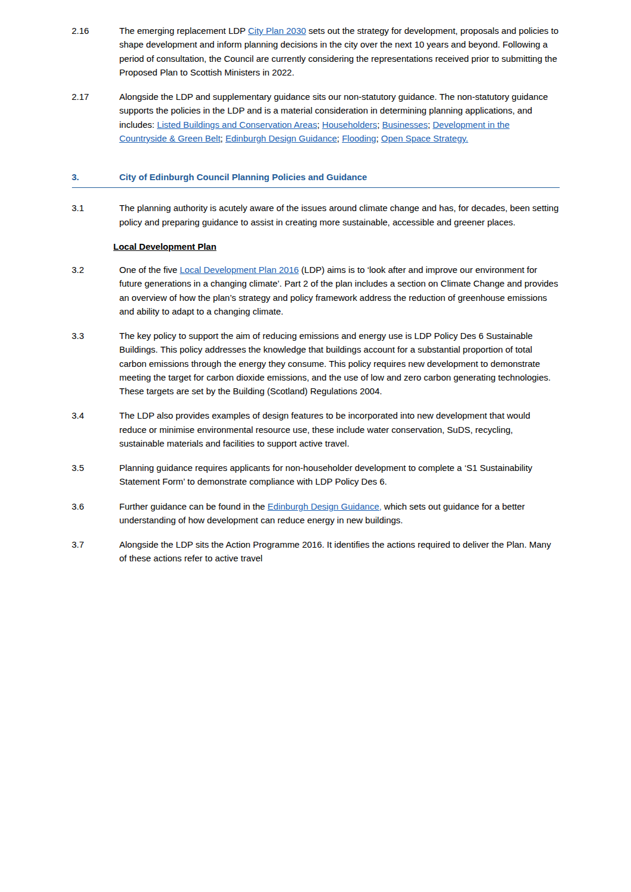2.16
The emerging replacement LDP City Plan 2030 sets out the strategy for development, proposals and policies to shape development and inform planning decisions in the city over the next 10 years and beyond. Following a period of consultation, the Council are currently considering the representations received prior to submitting the Proposed Plan to Scottish Ministers in 2022.
2.17
Alongside the LDP and supplementary guidance sits our non-statutory guidance. The non-statutory guidance supports the policies in the LDP and is a material consideration in determining planning applications, and includes: Listed Buildings and Conservation Areas; Householders; Businesses; Development in the Countryside & Green Belt; Edinburgh Design Guidance; Flooding; Open Space Strategy.
3. City of Edinburgh Council Planning Policies and Guidance
3.1
The planning authority is acutely aware of the issues around climate change and has, for decades, been setting policy and preparing guidance to assist in creating more sustainable, accessible and greener places.
Local Development Plan
3.2
One of the five Local Development Plan 2016 (LDP) aims is to ‘look after and improve our environment for future generations in a changing climate’. Part 2 of the plan includes a section on Climate Change and provides an overview of how the plan’s strategy and policy framework address the reduction of greenhouse emissions and ability to adapt to a changing climate.
3.3
The key policy to support the aim of reducing emissions and energy use is LDP Policy Des 6 Sustainable Buildings. This policy addresses the knowledge that buildings account for a substantial proportion of total carbon emissions through the energy they consume. This policy requires new development to demonstrate meeting the target for carbon dioxide emissions, and the use of low and zero carbon generating technologies. These targets are set by the Building (Scotland) Regulations 2004.
3.4
The LDP also provides examples of design features to be incorporated into new development that would reduce or minimise environmental resource use, these include water conservation, SuDS, recycling, sustainable materials and facilities to support active travel.
3.5
Planning guidance requires applicants for non-householder development to complete a ‘S1 Sustainability Statement Form’ to demonstrate compliance with LDP Policy Des 6.
3.6
Further guidance can be found in the Edinburgh Design Guidance, which sets out guidance for a better understanding of how development can reduce energy in new buildings.
3.7
Alongside the LDP sits the Action Programme 2016. It identifies the actions required to deliver the Plan. Many of these actions refer to active travel